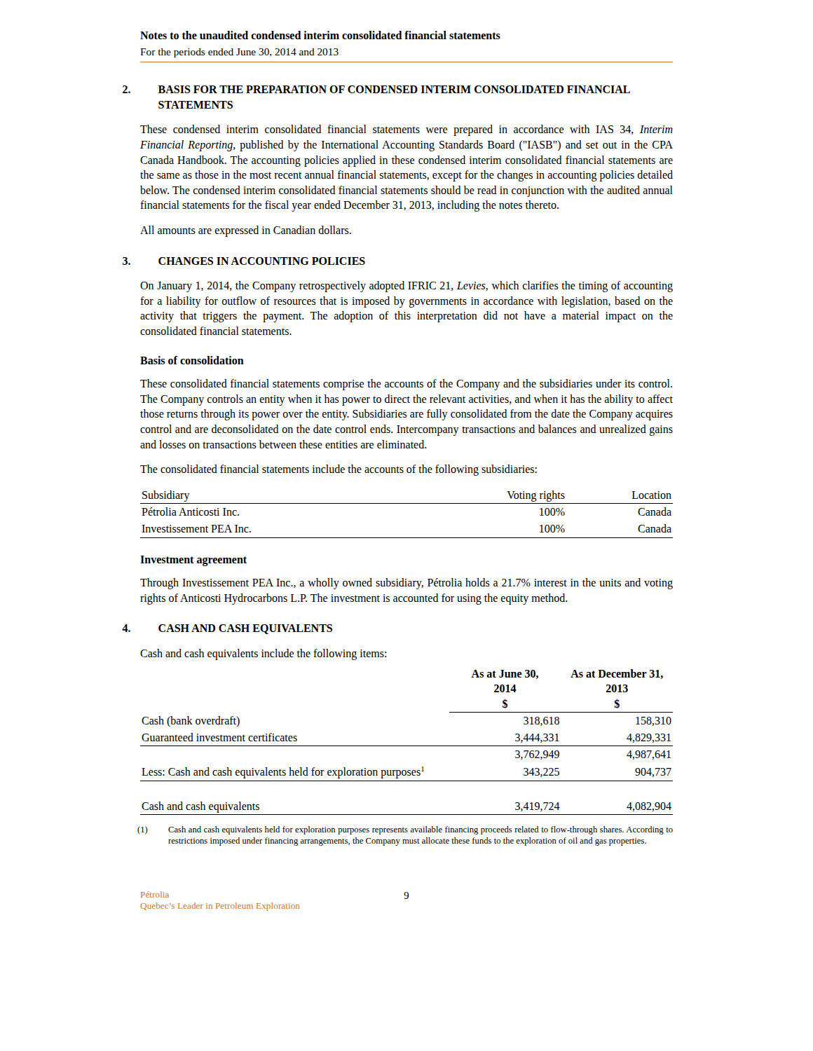Notes to the unaudited condensed interim consolidated financial statements
For the periods ended June 30, 2014 and 2013
2. BASIS FOR THE PREPARATION OF CONDENSED INTERIM CONSOLIDATED FINANCIAL STATEMENTS
These condensed interim consolidated financial statements were prepared in accordance with IAS 34, Interim Financial Reporting, published by the International Accounting Standards Board ("IASB") and set out in the CPA Canada Handbook. The accounting policies applied in these condensed interim consolidated financial statements are the same as those in the most recent annual financial statements, except for the changes in accounting policies detailed below. The condensed interim consolidated financial statements should be read in conjunction with the audited annual financial statements for the fiscal year ended December 31, 2013, including the notes thereto.
All amounts are expressed in Canadian dollars.
3. CHANGES IN ACCOUNTING POLICIES
On January 1, 2014, the Company retrospectively adopted IFRIC 21, Levies, which clarifies the timing of accounting for a liability for outflow of resources that is imposed by governments in accordance with legislation, based on the activity that triggers the payment. The adoption of this interpretation did not have a material impact on the consolidated financial statements.
Basis of consolidation
These consolidated financial statements comprise the accounts of the Company and the subsidiaries under its control. The Company controls an entity when it has power to direct the relevant activities, and when it has the ability to affect those returns through its power over the entity. Subsidiaries are fully consolidated from the date the Company acquires control and are deconsolidated on the date control ends. Intercompany transactions and balances and unrealized gains and losses on transactions between these entities are eliminated.
The consolidated financial statements include the accounts of the following subsidiaries:
| Subsidiary | Voting rights | Location |
| --- | --- | --- |
| Pétrolia Anticosti Inc. | 100% | Canada |
| Investissement PEA Inc. | 100% | Canada |
Investment agreement
Through Investissement PEA Inc., a wholly owned subsidiary, Pétrolia holds a 21.7% interest in the units and voting rights of Anticosti Hydrocarbons L.P. The investment is accounted for using the equity method.
4. CASH AND CASH EQUIVALENTS
Cash and cash equivalents include the following items:
| | As at June 30, 2014 $ | As at December 31, 2013 $ |
| --- | --- | --- |
| Cash (bank overdraft) | 318,618 | 158,310 |
| Guaranteed investment certificates | 3,444,331 | 4,829,331 |
| | 3,762,949 | 4,987,641 |
| Less: Cash and cash equivalents held for exploration purposes 1 | 343,225 | 904,737 |
| Cash and cash equivalents | 3,419,724 | 4,082,904 |
(1) Cash and cash equivalents held for exploration purposes represents available financing proceeds related to flow-through shares. According to restrictions imposed under financing arrangements, the Company must allocate these funds to the exploration of oil and gas properties.
Pétrolia
Quebec’s Leader in Petroleum Exploration
9